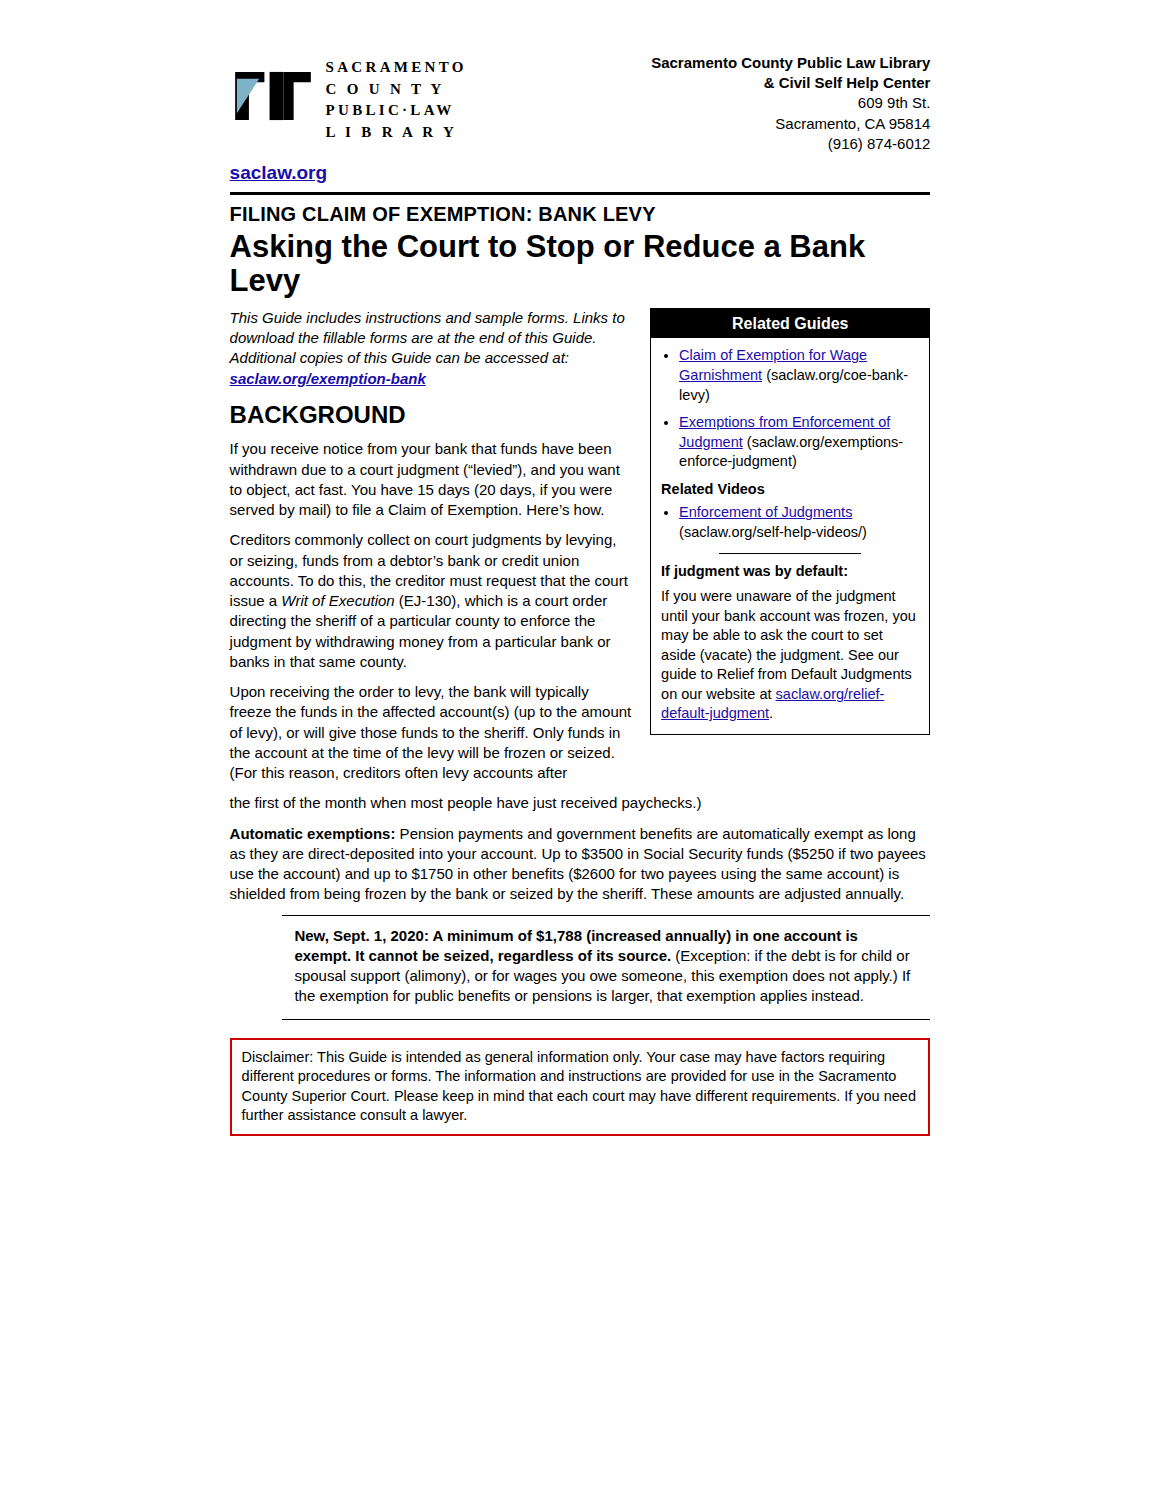SACRAMENTO
C O U N T Y
PUBLIC·LAW
L I B R A R Y
Sacramento County Public Law Library
& Civil Self Help Center
609 9th St.
Sacramento, CA 95814
(916) 874-6012
saclaw.org
FILING CLAIM OF EXEMPTION: BANK LEVY
Asking the Court to Stop or Reduce a Bank Levy
This Guide includes instructions and sample forms. Links to download the fillable forms are at the end of this Guide. Additional copies of this Guide can be accessed at: saclaw.org/exemption-bank
BACKGROUND
If you receive notice from your bank that funds have been withdrawn due to a court judgment (“levied”), and you want to object, act fast. You have 15 days (20 days, if you were served by mail) to file a Claim of Exemption. Here’s how.
Creditors commonly collect on court judgments by levying, or seizing, funds from a debtor’s bank or credit union accounts. To do this, the creditor must request that the court issue a Writ of Execution (EJ-130), which is a court order directing the sheriff of a particular county to enforce the judgment by withdrawing money from a particular bank or banks in that same county.
Upon receiving the order to levy, the bank will typically freeze the funds in the affected account(s) (up to the amount of levy), or will give those funds to the sheriff. Only funds in the account at the time of the levy will be frozen or seized. (For this reason, creditors often levy accounts after
Related Guides
Claim of Exemption for Wage Garnishment (saclaw.org/coe-bank-levy)
Exemptions from Enforcement of Judgment (saclaw.org/exemptions-enforce-judgment)
Related Videos
Enforcement of Judgments (saclaw.org/self-help-videos/)
If judgment was by default:
If you were unaware of the judgment until your bank account was frozen, you may be able to ask the court to set aside (vacate) the judgment. See our guide to Relief from Default Judgments on our website at saclaw.org/relief-default-judgment.
the first of the month when most people have just received paychecks.)
Automatic exemptions: Pension payments and government benefits are automatically exempt as long as they are direct-deposited into your account. Up to $3500 in Social Security funds ($5250 if two payees use the account) and up to $1750 in other benefits ($2600 for two payees using the same account) is shielded from being frozen by the bank or seized by the sheriff. These amounts are adjusted annually.
New, Sept. 1, 2020: A minimum of $1,788 (increased annually) in one account is exempt. It cannot be seized, regardless of its source. (Exception: if the debt is for child or spousal support (alimony), or for wages you owe someone, this exemption does not apply.) If the exemption for public benefits or pensions is larger, that exemption applies instead.
Disclaimer: This Guide is intended as general information only. Your case may have factors requiring different procedures or forms. The information and instructions are provided for use in the Sacramento County Superior Court. Please keep in mind that each court may have different requirements. If you need further assistance consult a lawyer.